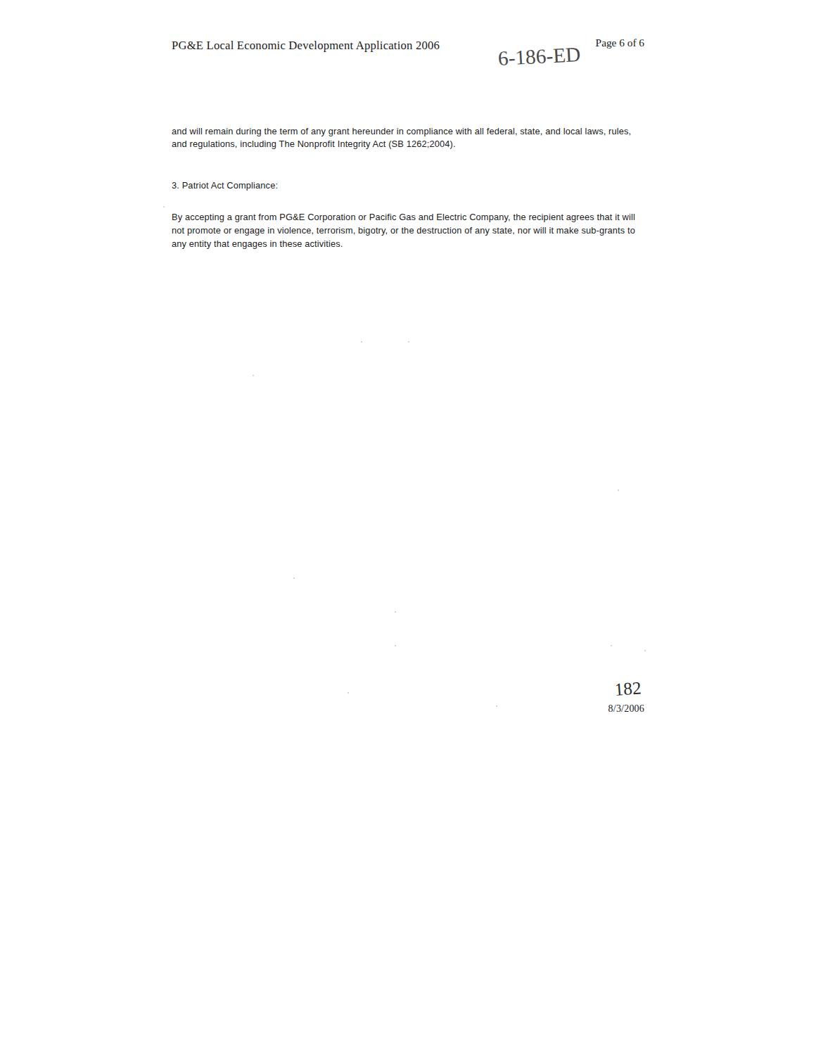PG&E Local Economic Development Application 2006
Page 6 of 6
6-186-ED
and will remain during the term of any grant hereunder in compliance with all federal, state, and local laws, rules, and regulations, including The Nonprofit Integrity Act (SB 1262;2004).
3. Patriot Act Compliance:
By accepting a grant from PG&E Corporation or Pacific Gas and Electric Company, the recipient agrees that it will not promote or engage in violence, terrorism, bigotry, or the destruction of any state, nor will it make sub-grants to any entity that engages in these activities.
182
8/3/2006